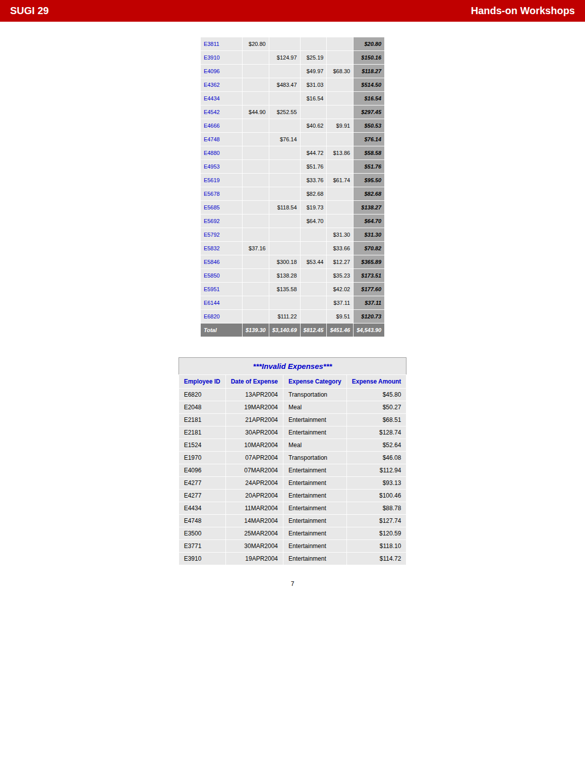SUGI 29
Hands-on Workshops
| E3811 | $20.80 | | | | $20.80 |
| E3910 | | $124.97 | $25.19 | | $150.16 |
| E4096 | | | $49.97 | $68.30 | $118.27 |
| E4362 | | $483.47 | $31.03 | | $514.50 |
| E4434 | | | $16.54 | | $16.54 |
| E4542 | $44.90 | $252.55 | | | $297.45 |
| E4666 | | | $40.62 | $9.91 | $50.53 |
| E4748 | | $76.14 | | | $76.14 |
| E4880 | | | $44.72 | $13.86 | $58.58 |
| E4953 | | | $51.76 | | $51.76 |
| E5619 | | | $33.76 | $61.74 | $95.50 |
| E5678 | | | $82.68 | | $82.68 |
| E5685 | | $118.54 | $19.73 | | $138.27 |
| E5692 | | | $64.70 | | $64.70 |
| E5792 | | | | $31.30 | $31.30 |
| E5832 | $37.16 | | | $33.66 | $70.82 |
| E5846 | | $300.18 | $53.44 | $12.27 | $365.89 |
| E5850 | | $138.28 | | $35.23 | $173.51 |
| E5951 | | $135.58 | | $42.02 | $177.60 |
| E6144 | | | | $37.11 | $37.11 |
| E6820 | | $111.22 | | $9.51 | $120.73 |
| Total | $139.30 | $3,140.69 | $812.45 | $451.46 | $4,543.90 |
***Invalid Expenses***
| Employee ID | Date of Expense | Expense Category | Expense Amount |
| --- | --- | --- | --- |
| E6820 | 13APR2004 | Transportation | $45.80 |
| E2048 | 19MAR2004 | Meal | $50.27 |
| E2181 | 21APR2004 | Entertainment | $68.51 |
| E2181 | 30APR2004 | Entertainment | $128.74 |
| E1524 | 10MAR2004 | Meal | $52.64 |
| E1970 | 07APR2004 | Transportation | $46.08 |
| E4096 | 07MAR2004 | Entertainment | $112.94 |
| E4277 | 24APR2004 | Entertainment | $93.13 |
| E4277 | 20APR2004 | Entertainment | $100.46 |
| E4434 | 11MAR2004 | Entertainment | $88.78 |
| E4748 | 14MAR2004 | Entertainment | $127.74 |
| E3500 | 25MAR2004 | Entertainment | $120.59 |
| E3771 | 30MAR2004 | Entertainment | $118.10 |
| E3910 | 19APR2004 | Entertainment | $114.72 |
7